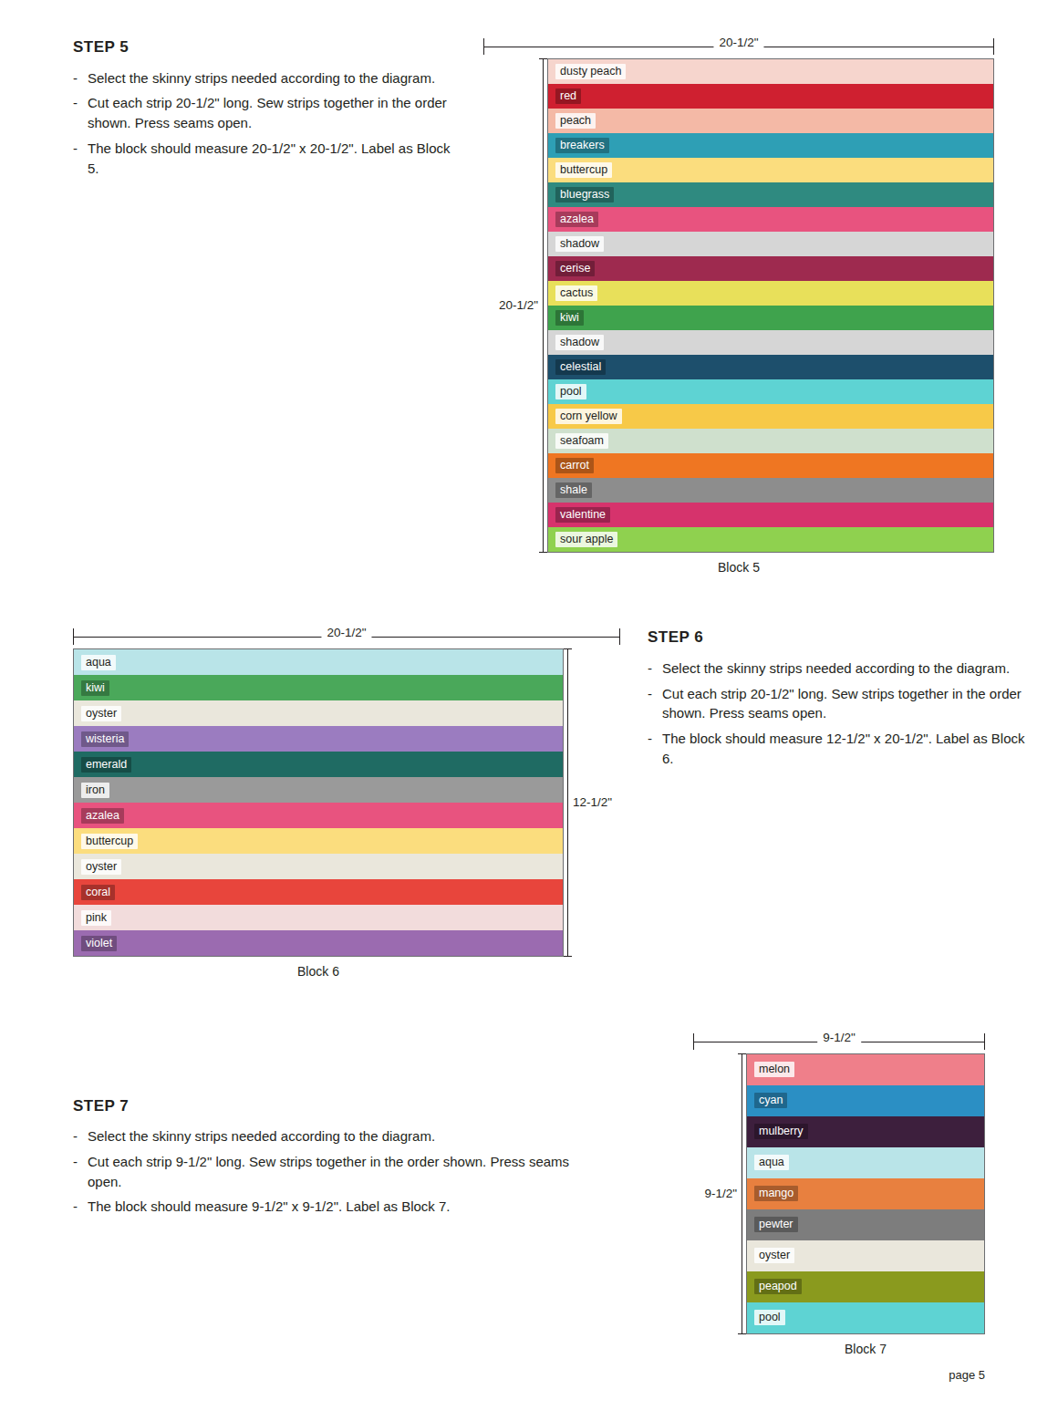STEP 5
Select the skinny strips needed according to the diagram.
Cut each strip 20-1/2" long. Sew strips together in the order shown. Press seams open.
The block should measure 20-1/2" x 20-1/2". Label as Block 5.
20-1/2"
20-1/2"
dusty peach
red
peach
breakers
buttercup
bluegrass
azalea
shadow
cerise
cactus
kiwi
shadow
celestial
pool
corn yellow
seafoam
carrot
shale
valentine
sour apple
Block 5
20-1/2"
aqua
kiwi
oyster
wisteria
emerald
iron
azalea
buttercup
oyster
coral
pink
violet
12-1/2"
Block 6
STEP 6
Select the skinny strips needed according to the diagram.
Cut each strip 20-1/2" long. Sew strips together in the order shown. Press seams open.
The block should measure 12-1/2" x 20-1/2". Label as Block 6.
STEP 7
Select the skinny strips needed according to the diagram.
Cut each strip 9-1/2" long. Sew strips together in the order shown. Press seams open.
The block should measure 9-1/2" x 9-1/2". Label as Block 7.
9-1/2"
9-1/2"
melon
cyan
mulberry
aqua
mango
pewter
oyster
peapod
pool
Block 7
page 5